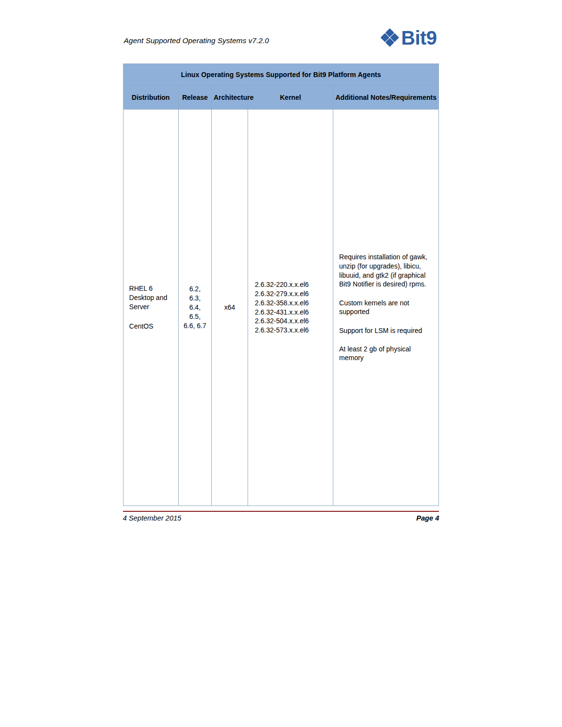Agent Supported Operating Systems v7.2.0
Bit9
| Linux Operating Systems Supported for Bit9 Platform Agents |
| --- |
| Distribution | Release | Architecture | Kernel | Additional Notes/Requirements |
| RHEL 6 Desktop and Server CentOS | 6.2, 6.3, 6.4, 6.5, 6.6, 6.7 | x64 | 2.6.32-220.x.x.el6 2.6.32-279.x.x.el6 2.6.32-358.x.x.el6 2.6.32-431.x.x.el6 2.6.32-504.x.x.el6 2.6.32-573.x.x.el6 | Requires installation of gawk, unzip (for upgrades), libicu, libuuid, and gtk2 (if graphical Bit9 Notifier is desired) rpms. Custom kernels are not supported Support for LSM is required At least 2 gb of physical memory |
4 September 2015
Page 4